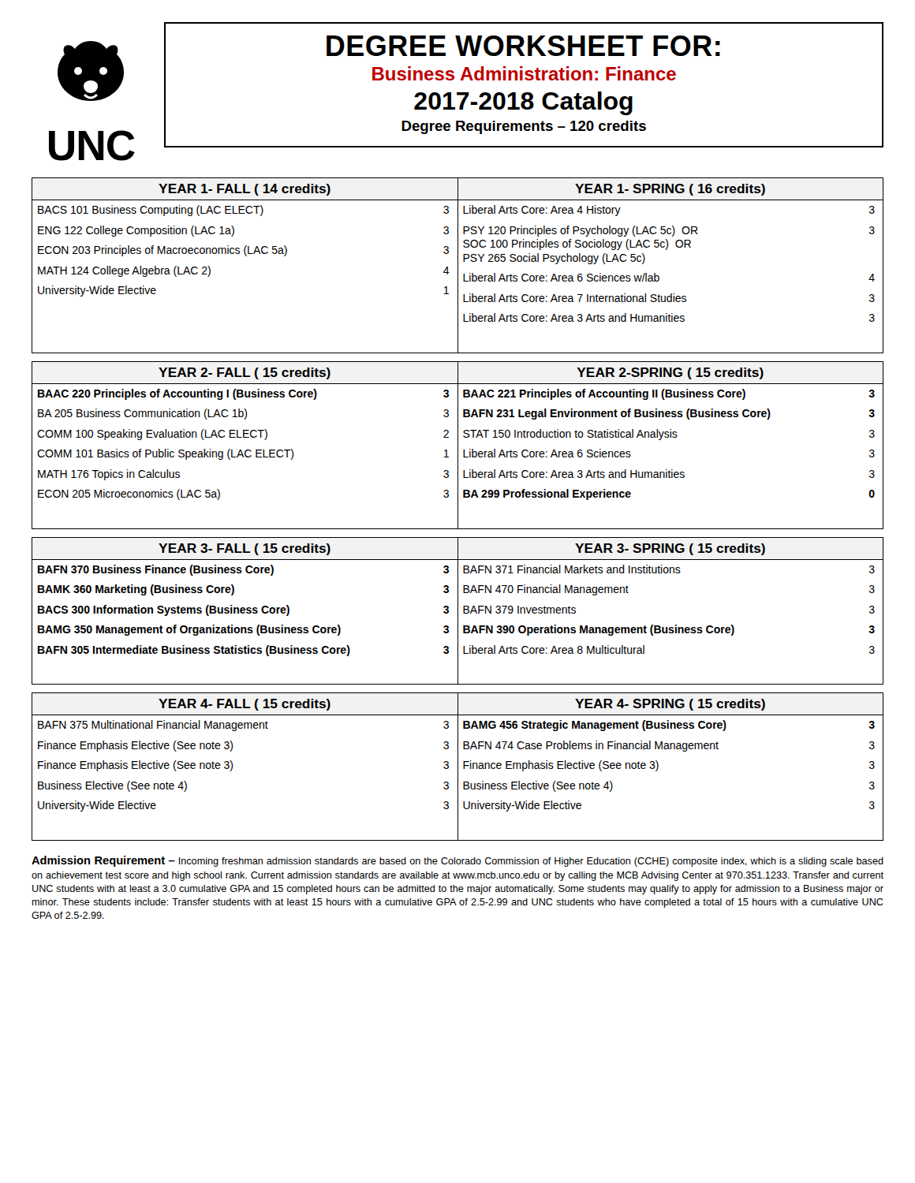UNC
DEGREE WORKSHEET FOR:
Business Administration: Finance
2017-2018 Catalog
Degree Requirements – 120 credits
| YEAR 1- FALL ( 14 credits) / BACS 101 Business Computing (LAC ELECT) / 3 / / ENG 122 College Composition (LAC 1a) / 3 / / ECON 203 Principles of Macroeconomics (LAC 5a) / 3 / / MATH 124 College Algebra (LAC 2) / 4 / / University-Wide Elective / 1 / | YEAR 1- SPRING ( 16 credits) / Liberal Arts Core: Area 4 History / 3 / / PSY 120 Principles of Psychology (LAC 5c) OR SOC 100 Principles of Sociology (LAC 5c) OR PSY 265 Social Psychology (LAC 5c) / 3 / / Liberal Arts Core: Area 6 Sciences w/lab / 4 / / Liberal Arts Core: Area 7 International Studies / 3 / / Liberal Arts Core: Area 3 Arts and Humanities / 3 / |
| YEAR 2- FALL ( 15 credits) / BAAC 220 Principles of Accounting I (Business Core) / 3 / / BA 205 Business Communication (LAC 1b) / 3 / / COMM 100 Speaking Evaluation (LAC ELECT) / 2 / / COMM 101 Basics of Public Speaking (LAC ELECT) / 1 / / MATH 176 Topics in Calculus / 3 / / ECON 205 Microeconomics (LAC 5a) / 3 / | YEAR 2-SPRING ( 15 credits) / BAAC 221 Principles of Accounting II (Business Core) / 3 / / BAFN 231 Legal Environment of Business (Business Core) / 3 / / STAT 150 Introduction to Statistical Analysis / 3 / / Liberal Arts Core: Area 6 Sciences / 3 / / Liberal Arts Core: Area 3 Arts and Humanities / 3 / / BA 299 Professional Experience / 0 / |
| YEAR 3- FALL ( 15 credits) / BAFN 370 Business Finance (Business Core) / 3 / / BAMK 360 Marketing (Business Core) / 3 / / BACS 300 Information Systems (Business Core) / 3 / / BAMG 350 Management of Organizations (Business Core) / 3 / / BAFN 305 Intermediate Business Statistics (Business Core) / 3 / | YEAR 3- SPRING ( 15 credits) / BAFN 371 Financial Markets and Institutions / 3 / / BAFN 470 Financial Management / 3 / / BAFN 379 Investments / 3 / / BAFN 390 Operations Management (Business Core) / 3 / / Liberal Arts Core: Area 8 Multicultural / 3 / |
| YEAR 4- FALL ( 15 credits) / BAFN 375 Multinational Financial Management / 3 / / Finance Emphasis Elective (See note 3) / 3 / / Finance Emphasis Elective (See note 3) / 3 / / Business Elective (See note 4) / 3 / / University-Wide Elective / 3 / | YEAR 4- SPRING ( 15 credits) / BAMG 456 Strategic Management (Business Core) / 3 / / BAFN 474 Case Problems in Financial Management / 3 / / Finance Emphasis Elective (See note 3) / 3 / / Business Elective (See note 4) / 3 / / University-Wide Elective / 3 / |
Admission Requirement – Incoming freshman admission standards are based on the Colorado Commission of Higher Education (CCHE) composite index, which is a sliding scale based on achievement test score and high school rank. Current admission standards are available at www.mcb.unco.edu or by calling the MCB Advising Center at 970.351.1233. Transfer and current UNC students with at least a 3.0 cumulative GPA and 15 completed hours can be admitted to the major automatically. Some students may qualify to apply for admission to a Business major or minor. These students include: Transfer students with at least 15 hours with a cumulative GPA of 2.5-2.99 and UNC students who have completed a total of 15 hours with a cumulative UNC GPA of 2.5-2.99.